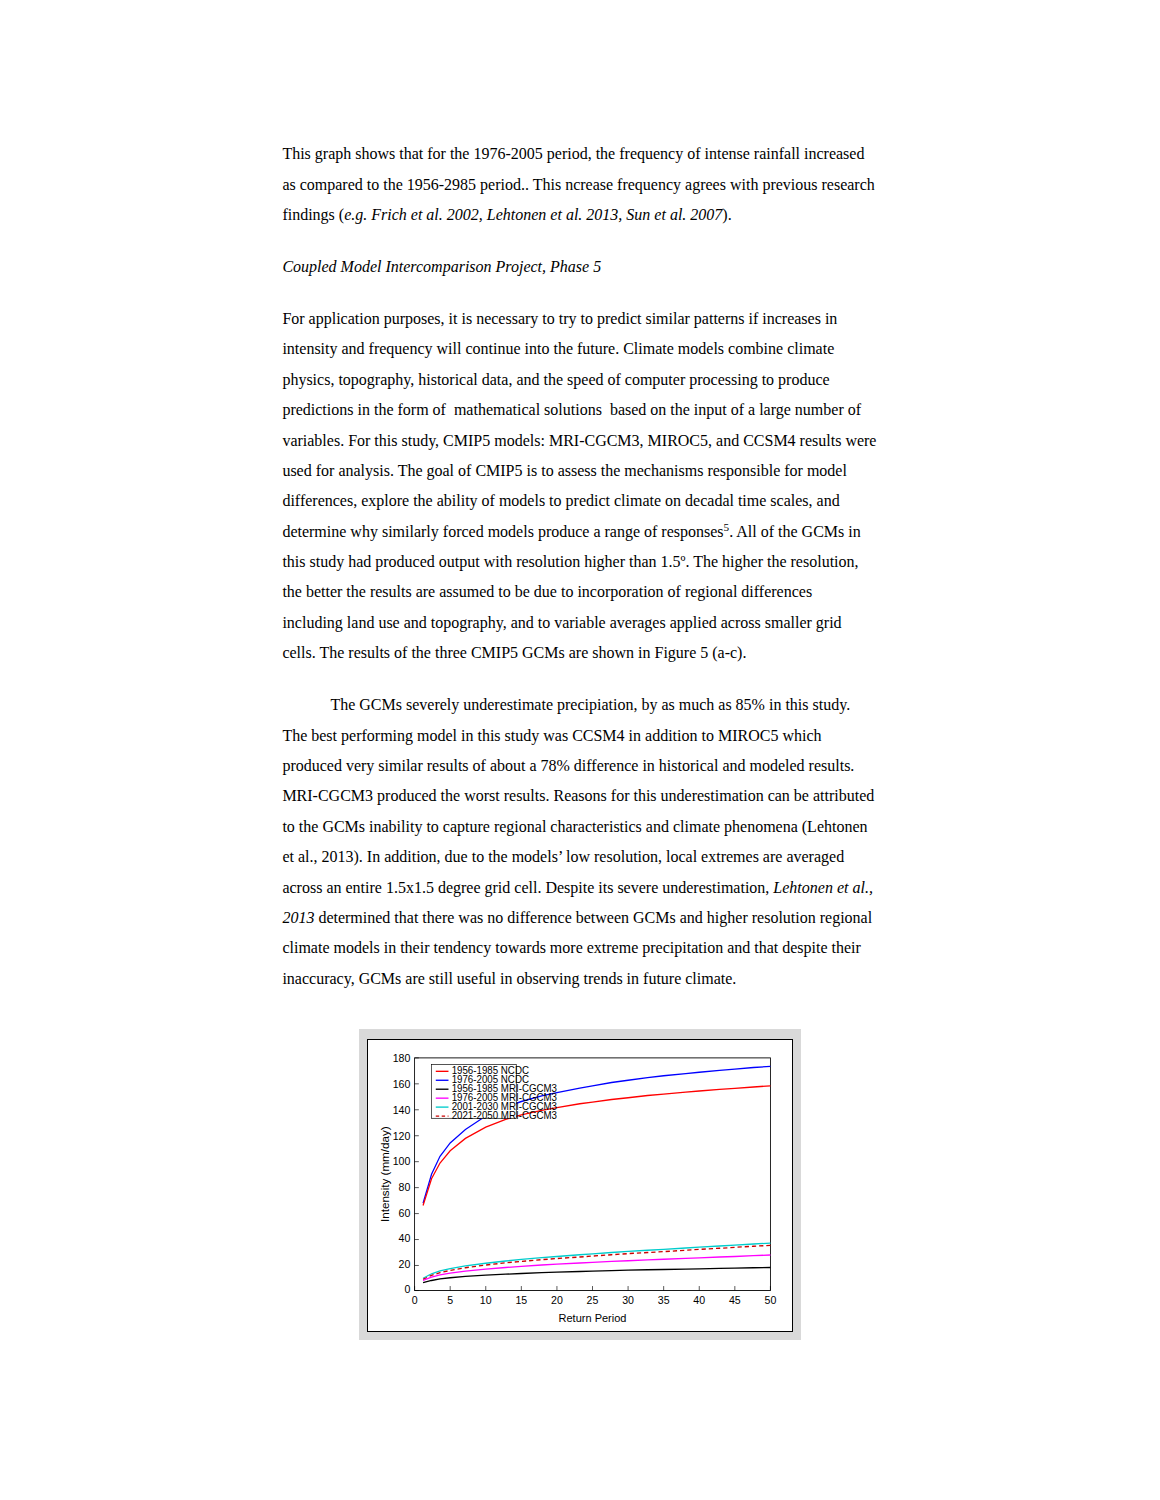This graph shows that for the 1976-2005 period, the frequency of intense rainfall increased as compared to the 1956-2985 period.. This ncrease frequency agrees with previous research findings (e.g. Frich et al. 2002, Lehtonen et al. 2013, Sun et al. 2007).
Coupled Model Intercomparison Project, Phase 5
For application purposes, it is necessary to try to predict similar patterns if increases in intensity and frequency will continue into the future. Climate models combine climate physics, topography, historical data, and the speed of computer processing to produce predictions in the form of mathematical solutions based on the input of a large number of variables. For this study, CMIP5 models: MRI-CGCM3, MIROC5, and CCSM4 results were used for analysis. The goal of CMIP5 is to assess the mechanisms responsible for model differences, explore the ability of models to predict climate on decadal time scales, and determine why similarly forced models produce a range of responses5. All of the GCMs in this study had produced output with resolution higher than 1.5º. The higher the resolution, the better the results are assumed to be due to incorporation of regional differences including land use and topography, and to variable averages applied across smaller grid cells. The results of the three CMIP5 GCMs are shown in Figure 5 (a-c).
The GCMs severely underestimate precipiation, by as much as 85% in this study. The best performing model in this study was CCSM4 in addition to MIROC5 which produced very similar results of about a 78% difference in historical and modeled results. MRI-CGCM3 produced the worst results. Reasons for this underestimation can be attributed to the GCMs inability to capture regional characteristics and climate phenomena (Lehtonen et al., 2013). In addition, due to the models’ low resolution, local extremes are averaged across an entire 1.5x1.5 degree grid cell. Despite its severe underestimation, Lehtonen et al., 2013 determined that there was no difference between GCMs and higher resolution regional climate models in their tendency towards more extreme precipitation and that despite their inaccuracy, GCMs are still useful in observing trends in future climate.
180 160 140 120 100 80 60 40 20 0 0 5 10 15 20 25 30 35 40 45 50 Return Period Intensity (mm/day) 1956-1985 NCDC 1976-2005 NCDC 1956-1985 MRI-CGCM3 1976-2005 MRI-CGCM3 2001-2030 MRI-CGCM3 2021-2050 MRI-CGCM3